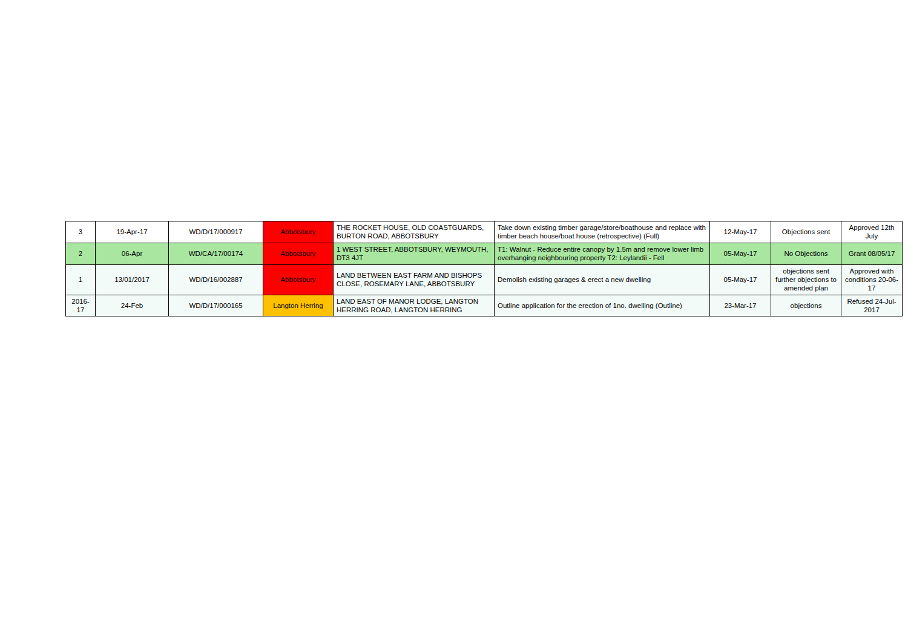| 3 | 19-Apr-17 | WD/D/17/000917 | Abbotsbury | THE ROCKET HOUSE, OLD COASTGUARDS, BURTON ROAD, ABBOTSBURY | Take down existing timber garage/store/boathouse and replace with timber beach house/boat house (retrospective) (Full) | 12-May-17 | Objections sent | Approved 12th July |
| 2 | 06-Apr | WD/CA/17/00174 | Abbotsbury | 1 WEST STREET, ABBOTSBURY, WEYMOUTH, DT3 4JT | T1: Walnut - Reduce entire canopy by 1.5m and remove lower limb overhanging neighbouring property T2: Leylandii - Fell | 05-May-17 | No Objections | Grant 08/05/17 |
| 1 | 13/01/2017 | WD/D/16/002887 | Abbotsbury | LAND BETWEEN EAST FARM AND BISHOPS CLOSE, ROSEMARY LANE, ABBOTSBURY | Demolish existing garages & erect a new dwelling | 05-May-17 | objections sent further objections to amended plan | Approved with conditions 20-06-17 |
| 2016-17 | 24-Feb | WD/D/17/000165 | Langton Herring | LAND EAST OF MANOR LODGE, LANGTON HERRING ROAD, LANGTON HERRING | Outline application for the erection of 1no. dwelling (Outline) | 23-Mar-17 | objections | Refused 24-Jul-2017 |